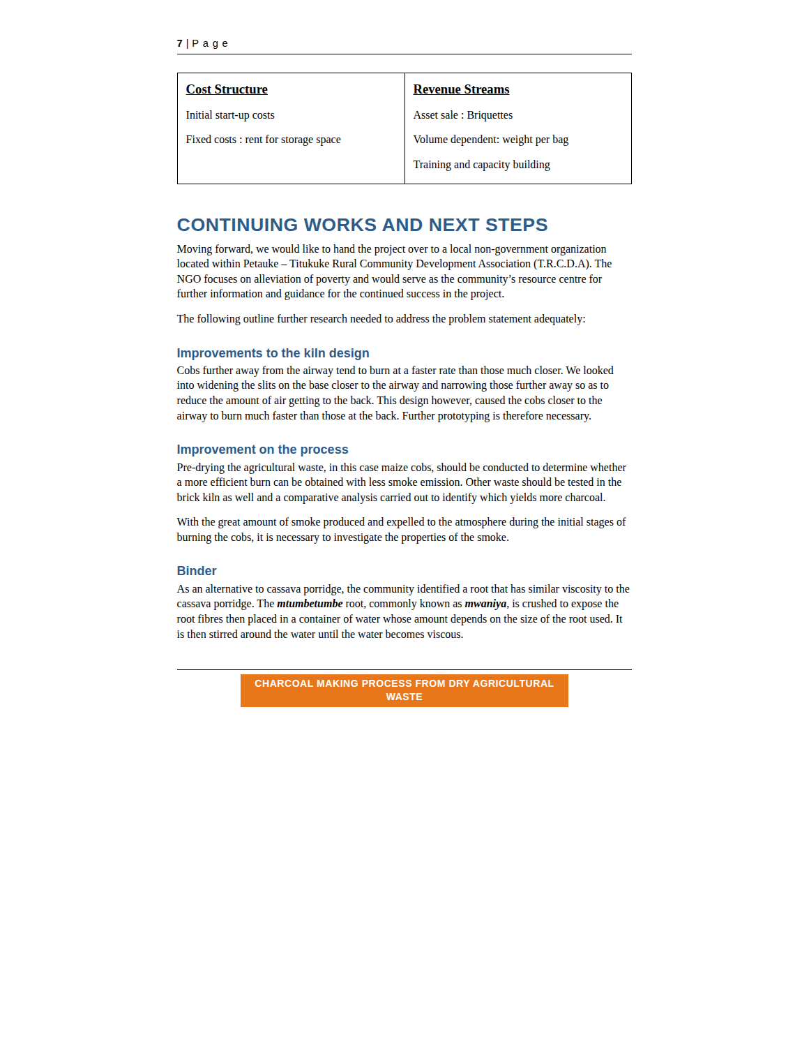7|P a g e
| Cost Structure Initial start-up costs Fixed costs : rent for storage space | Revenue Streams Asset sale : Briquettes Volume dependent: weight per bag Training and capacity building |
CONTINUING WORKS AND NEXT STEPS
Moving forward, we would like to hand the project over to a local non-government organization located within Petauke – Titukuke Rural Community Development Association (T.R.C.D.A). The NGO focuses on alleviation of poverty and would serve as the community’s resource centre for further information and guidance for the continued success in the project.
The following outline further research needed to address the problem statement adequately:
Improvements to the kiln design
Cobs further away from the airway tend to burn at a faster rate than those much closer. We looked into widening the slits on the base closer to the airway and narrowing those further away so as to reduce the amount of air getting to the back. This design however, caused the cobs closer to the airway to burn much faster than those at the back. Further prototyping is therefore necessary.
Improvement on the process
Pre-drying the agricultural waste, in this case maize cobs, should be conducted to determine whether a more efficient burn can be obtained with less smoke emission. Other waste should be tested in the brick kiln as well and a comparative analysis carried out to identify which yields more charcoal.
With the great amount of smoke produced and expelled to the atmosphere during the initial stages of burning the cobs, it is necessary to investigate the properties of the smoke.
Binder
As an alternative to cassava porridge, the community identified a root that has similar viscosity to the cassava porridge. The mtumbetumbe root, commonly known as mwaniya, is crushed to expose the root fibres then placed in a container of water whose amount depends on the size of the root used. It is then stirred around the water until the water becomes viscous.
CHARCOAL MAKING PROCESS FROM DRY AGRICULTURAL WASTE